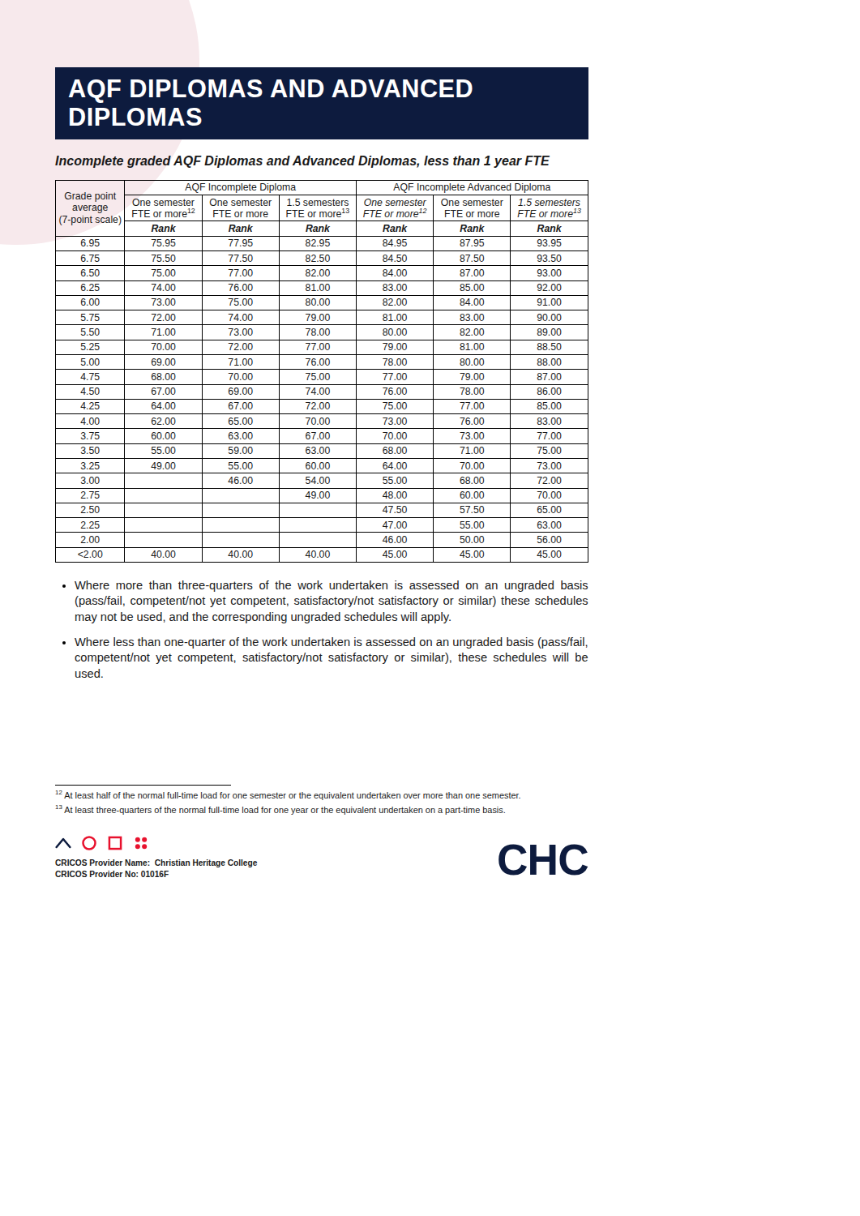AQF Diplomas and Advanced Diplomas
Incomplete graded AQF Diplomas and Advanced Diplomas, less than 1 year FTE
| Grade point average (7-point scale) | AQF Incomplete Diploma | AQF Incomplete Advanced Diploma |
| --- | --- | --- |
| One semester FTE or more 12 | One semester FTE or more | 1.5 semesters FTE or more 13 | One semester FTE or more 12 | One semester FTE or more | 1.5 semesters FTE or more 13 |
| Rank | Rank | Rank | Rank | Rank | Rank |
| 6.95 | 75.95 | 77.95 | 82.95 | 84.95 | 87.95 | 93.95 |
| 6.75 | 75.50 | 77.50 | 82.50 | 84.50 | 87.50 | 93.50 |
| 6.50 | 75.00 | 77.00 | 82.00 | 84.00 | 87.00 | 93.00 |
| 6.25 | 74.00 | 76.00 | 81.00 | 83.00 | 85.00 | 92.00 |
| 6.00 | 73.00 | 75.00 | 80.00 | 82.00 | 84.00 | 91.00 |
| 5.75 | 72.00 | 74.00 | 79.00 | 81.00 | 83.00 | 90.00 |
| 5.50 | 71.00 | 73.00 | 78.00 | 80.00 | 82.00 | 89.00 |
| 5.25 | 70.00 | 72.00 | 77.00 | 79.00 | 81.00 | 88.50 |
| 5.00 | 69.00 | 71.00 | 76.00 | 78.00 | 80.00 | 88.00 |
| 4.75 | 68.00 | 70.00 | 75.00 | 77.00 | 79.00 | 87.00 |
| 4.50 | 67.00 | 69.00 | 74.00 | 76.00 | 78.00 | 86.00 |
| 4.25 | 64.00 | 67.00 | 72.00 | 75.00 | 77.00 | 85.00 |
| 4.00 | 62.00 | 65.00 | 70.00 | 73.00 | 76.00 | 83.00 |
| 3.75 | 60.00 | 63.00 | 67.00 | 70.00 | 73.00 | 77.00 |
| 3.50 | 55.00 | 59.00 | 63.00 | 68.00 | 71.00 | 75.00 |
| 3.25 | 49.00 | 55.00 | 60.00 | 64.00 | 70.00 | 73.00 |
| 3.00 | | 46.00 | 54.00 | 55.00 | 68.00 | 72.00 |
| 2.75 | | | 49.00 | 48.00 | 60.00 | 70.00 |
| 2.50 | | | | 47.50 | 57.50 | 65.00 |
| 2.25 | | | | 47.00 | 55.00 | 63.00 |
| 2.00 | | | | 46.00 | 50.00 | 56.00 |
| <2.00 | 40.00 | 40.00 | 40.00 | 45.00 | 45.00 | 45.00 |
Where more than three-quarters of the work undertaken is assessed on an ungraded basis (pass/fail, competent/not yet competent, satisfactory/not satisfactory or similar) these schedules may not be used, and the corresponding ungraded schedules will apply.
Where less than one-quarter of the work undertaken is assessed on an ungraded basis (pass/fail, competent/not yet competent, satisfactory/not satisfactory or similar), these schedules will be used.
12 At least half of the normal full-time load for one semester or the equivalent undertaken over more than one semester.
13 At least three-quarters of the normal full-time load for one year or the equivalent undertaken on a part-time basis.
CRICOS Provider Name: Christian Heritage College
CRICOS Provider No: 01016F
CHC